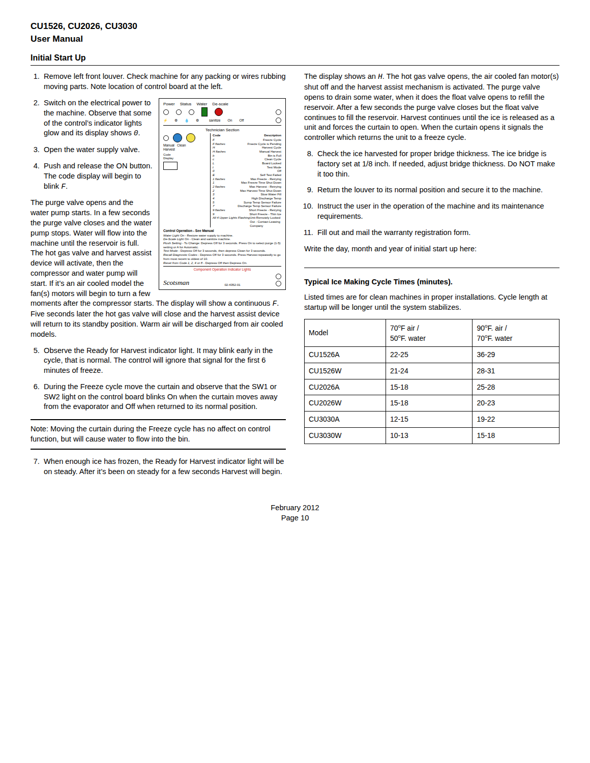CU1526, CU2026, CU3030
User Manual
Initial Start Up
Remove left front louver. Check machine for any packing or wires rubbing moving parts. Note location of control board at the left.
Power Status Water De-scale
⚡ ⚙ 💧 ⚙ sanitize On Off
Technician Section
Manual
Harvest Clean
Code
Display
Code Description
FFreeze Cycle
F flashes Freeze Cycle is Pending
HHarvest Cycle
H flashes Manual Harvest
bBin is Full
cClean Cycle
LBoard Locked
tTest Mode
0 Off
ESelf Test Failed
1 flashes Max Freeze - Retrying
1 Max Freeze Time Shut Down
2 flashes Max Harvest - Retrying
2 Max Harvest Time Shut Down
3 Slow Water Fill
4 High Discharge Temp
5 Sump Temp Sensor Failure
7 Discharge Temp Sensor Failure
9 flashes Short Freeze - Retrying
9 Short Freeze - Thin Ice
All 4 Upper Lights Flashing Unit Remotely Locked Out - Contact Leasing Company
Control Operation - See Manual
Water Light On - Restore water supply to machine.
De-Scale Light On - Clean and sanitize machine.
Flush Setting - To Change: Depress Off for 3 seconds. Press On to select purge (1-5) setting or A for Automatic.
Test Mode - Depress Off for 3 seconds, then depress Clean for 3 seconds.
Recall Diagnostic Codes - Depress Off for 3 seconds. Press Harvest repeatedly to go from most recent to oldest of 10.
Reset from Code 1, 2, 4 or 8 - Depress Off then Depress On.
Component Operation Indicator Lights
Scotsman 02-4352-01
Switch on the electrical power to the machine. Observe that some of the control’s indicator lights glow and its display shows 0.
Open the water supply valve.
Push and release the ON button. The code display will begin to blink F.
The purge valve opens and the water pump starts. In a few seconds the purge valve closes and the water pump stops. Water will flow into the machine until the reservoir is full. The hot gas valve and harvest assist device will activate, then the compressor and water pump will start. If it’s an air cooled model the fan(s) motors will begin to turn a few moments after the compressor starts. The display will show a continuous F. Five seconds later the hot gas valve will close and the harvest assist device will return to its standby position. Warm air will be discharged from air cooled models.
Observe the Ready for Harvest indicator light. It may blink early in the cycle, that is normal. The control will ignore that signal for the first 6 minutes of freeze.
During the Freeze cycle move the curtain and observe that the SW1 or SW2 light on the control board blinks On when the curtain moves away from the evaporator and Off when returned to its normal position.
Note: Moving the curtain during the Freeze cycle has no affect on control function, but will cause water to flow into the bin.
When enough ice has frozen, the Ready for Harvest indicator light will be on steady. After it’s been on steady for a few seconds Harvest will begin.
The display shows an H. The hot gas valve opens, the air cooled fan motor(s) shut off and the harvest assist mechanism is activated. The purge valve opens to drain some water, when it does the float valve opens to refill the reservoir. After a few seconds the purge valve closes but the float valve continues to fill the reservoir. Harvest continues until the ice is released as a unit and forces the curtain to open. When the curtain opens it signals the controller which returns the unit to a freeze cycle.
Check the ice harvested for proper bridge thickness. The ice bridge is factory set at 1/8 inch. If needed, adjust bridge thickness. Do NOT make it too thin.
Return the louver to its normal position and secure it to the machine.
Instruct the user in the operation of the machine and its maintenance requirements.
Fill out and mail the warranty registration form.
Write the day, month and year of initial start up here:
Typical Ice Making Cycle Times (minutes).
Listed times are for clean machines in proper installations. Cycle length at startup will be longer until the system stabilizes.
| Model | 70 o F air / 50 o F. water | 90 o F. air / 70 o F. water |
| --- | --- | --- |
| CU1526A | 22-25 | 36-29 |
| CU1526W | 21-24 | 28-31 |
| CU2026A | 15-18 | 25-28 |
| CU2026W | 15-18 | 20-23 |
| CU3030A | 12-15 | 19-22 |
| CU3030W | 10-13 | 15-18 |
February 2012
Page 10